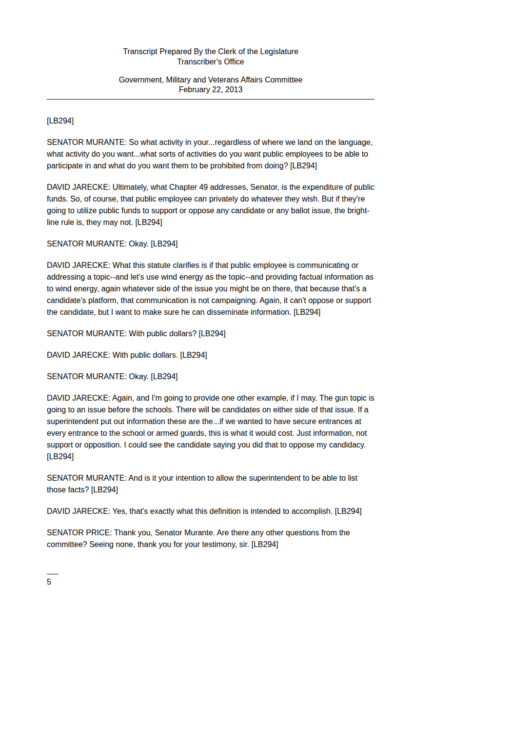Transcript Prepared By the Clerk of the Legislature
Transcriber's Office
Government, Military and Veterans Affairs Committee
February 22, 2013
[LB294]
SENATOR MURANTE: So what activity in your...regardless of where we land on the language, what activity do you want...what sorts of activities do you want public employees to be able to participate in and what do you want them to be prohibited from doing? [LB294]
DAVID JARECKE: Ultimately, what Chapter 49 addresses, Senator, is the expenditure of public funds. So, of course, that public employee can privately do whatever they wish. But if they're going to utilize public funds to support or oppose any candidate or any ballot issue, the bright-line rule is, they may not. [LB294]
SENATOR MURANTE: Okay. [LB294]
DAVID JARECKE: What this statute clarifies is if that public employee is communicating or addressing a topic--and let's use wind energy as the topic--and providing factual information as to wind energy, again whatever side of the issue you might be on there, that because that's a candidate's platform, that communication is not campaigning. Again, it can't oppose or support the candidate, but I want to make sure he can disseminate information. [LB294]
SENATOR MURANTE: With public dollars? [LB294]
DAVID JARECKE: With public dollars. [LB294]
SENATOR MURANTE: Okay. [LB294]
DAVID JARECKE: Again, and I'm going to provide one other example, if I may. The gun topic is going to an issue before the schools. There will be candidates on either side of that issue. If a superintendent put out information these are the...if we wanted to have secure entrances at every entrance to the school or armed guards, this is what it would cost. Just information, not support or opposition. I could see the candidate saying you did that to oppose my candidacy. [LB294]
SENATOR MURANTE: And is it your intention to allow the superintendent to be able to list those facts? [LB294]
DAVID JARECKE: Yes, that's exactly what this definition is intended to accomplish. [LB294]
SENATOR PRICE: Thank you, Senator Murante. Are there any other questions from the committee? Seeing none, thank you for your testimony, sir. [LB294]
5